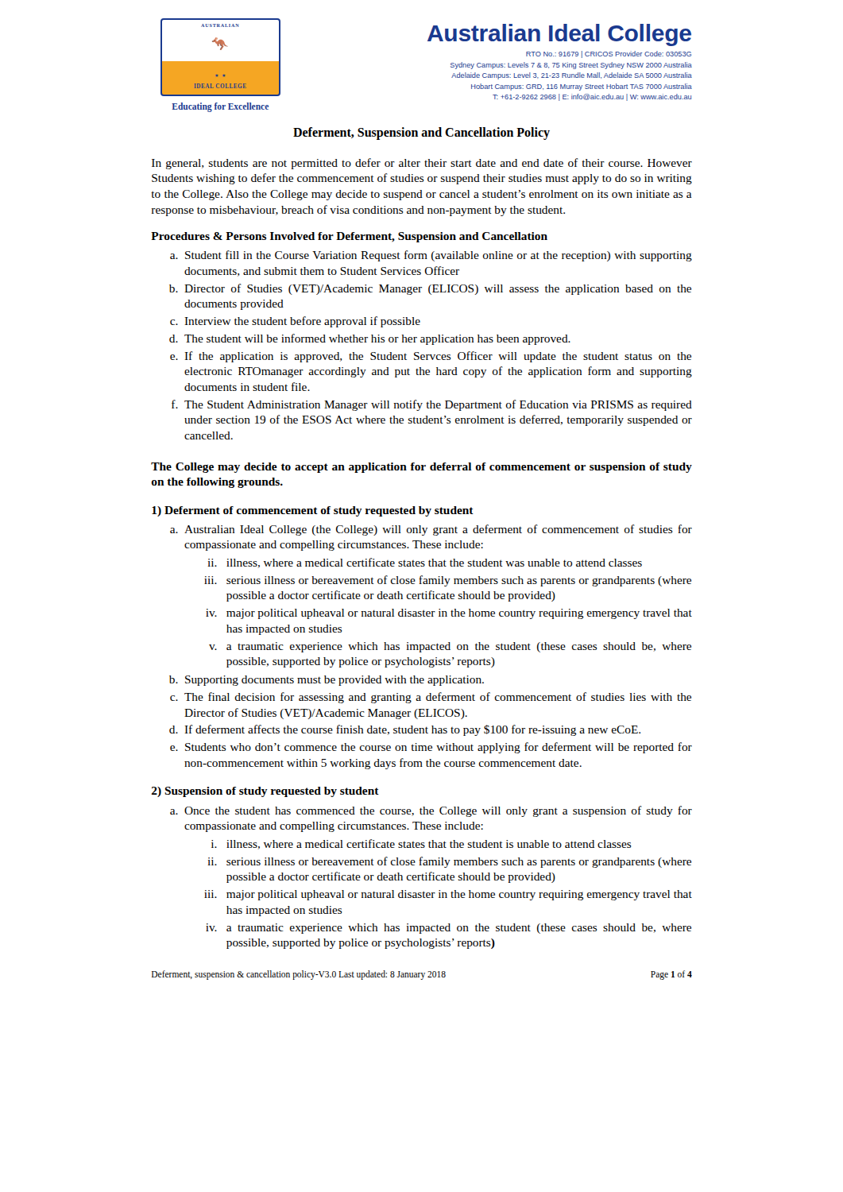AUSTRALIAN
🦘
★ ★
IDEAL COLLEGE
Educating for Excellence
Australian Ideal College
RTO No.: 91679 | CRICOS Provider Code: 03053G
Sydney Campus: Levels 7 & 8, 75 King Street Sydney NSW 2000 Australia
Adelaide Campus: Level 3, 21-23 Rundle Mall, Adelaide SA 5000 Australia
Hobart Campus: GRD, 116 Murray Street Hobart TAS 7000 Australia
T: +61-2-9262 2968 | E: info@aic.edu.au | W: www.aic.edu.au
Deferment, Suspension and Cancellation Policy
In general, students are not permitted to defer or alter their start date and end date of their course. However Students wishing to defer the commencement of studies or suspend their studies must apply to do so in writing to the College. Also the College may decide to suspend or cancel a student’s enrolment on its own initiate as a response to misbehaviour, breach of visa conditions and non-payment by the student.
Procedures & Persons Involved for Deferment, Suspension and Cancellation
Student fill in the Course Variation Request form (available online or at the reception) with supporting documents, and submit them to Student Services Officer
Director of Studies (VET)/Academic Manager (ELICOS) will assess the application based on the documents provided
Interview the student before approval if possible
The student will be informed whether his or her application has been approved.
If the application is approved, the Student Servces Officer will update the student status on the electronic RTOmanager accordingly and put the hard copy of the application form and supporting documents in student file.
The Student Administration Manager will notify the Department of Education via PRISMS as required under section 19 of the ESOS Act where the student’s enrolment is deferred, temporarily suspended or cancelled.
The College may decide to accept an application for deferral of commencement or suspension of study on the following grounds.
1) Deferment of commencement of study requested by student
Australian Ideal College (the College) will only grant a deferment of commencement of studies for compassionate and compelling circumstances. These include:
illness, where a medical certificate states that the student was unable to attend classes
serious illness or bereavement of close family members such as parents or grandparents (where possible a doctor certificate or death certificate should be provided)
major political upheaval or natural disaster in the home country requiring emergency travel that has impacted on studies
a traumatic experience which has impacted on the student (these cases should be, where possible, supported by police or psychologists’ reports)
Supporting documents must be provided with the application.
The final decision for assessing and granting a deferment of commencement of studies lies with the Director of Studies (VET)/Academic Manager (ELICOS).
If deferment affects the course finish date, student has to pay $100 for re-issuing a new eCoE.
Students who don’t commence the course on time without applying for deferment will be reported for non-commencement within 5 working days from the course commencement date.
2) Suspension of study requested by student
Once the student has commenced the course, the College will only grant a suspension of study for compassionate and compelling circumstances. These include:
illness, where a medical certificate states that the student is unable to attend classes
serious illness or bereavement of close family members such as parents or grandparents (where possible a doctor certificate or death certificate should be provided)
major political upheaval or natural disaster in the home country requiring emergency travel that has impacted on studies
a traumatic experience which has impacted on the student (these cases should be, where possible, supported by police or psychologists’ reports)
Deferment, suspension & cancellation policy-V3.0 Last updated: 8 January 2018
Page 1 of 4